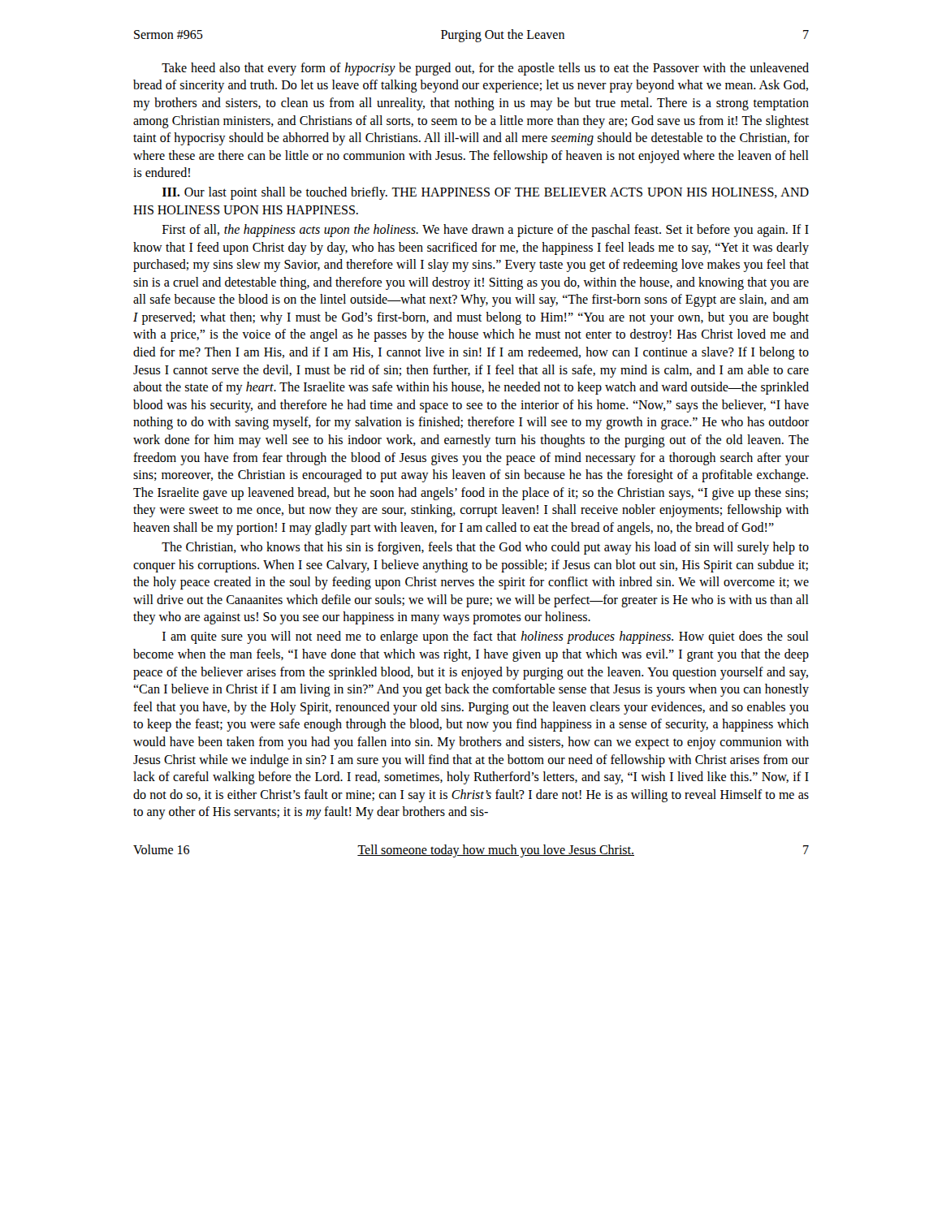Sermon #965 Purging Out the Leaven 7
Take heed also that every form of hypocrisy be purged out, for the apostle tells us to eat the Passover with the unleavened bread of sincerity and truth. Do let us leave off talking beyond our experience; let us never pray beyond what we mean. Ask God, my brothers and sisters, to clean us from all unreality, that nothing in us may be but true metal. There is a strong temptation among Christian ministers, and Christians of all sorts, to seem to be a little more than they are; God save us from it! The slightest taint of hypocrisy should be abhorred by all Christians. All ill-will and all mere seeming should be detestable to the Christian, for where these are there can be little or no communion with Jesus. The fellowship of heaven is not enjoyed where the leaven of hell is endured!
III. Our last point shall be touched briefly. THE HAPPINESS OF THE BELIEVER ACTS UPON HIS HOLINESS, AND HIS HOLINESS UPON HIS HAPPINESS.
First of all, the happiness acts upon the holiness. We have drawn a picture of the paschal feast. Set it before you again. If I know that I feed upon Christ day by day, who has been sacrificed for me, the happiness I feel leads me to say, “Yet it was dearly purchased; my sins slew my Savior, and therefore will I slay my sins.” Every taste you get of redeeming love makes you feel that sin is a cruel and detestable thing, and therefore you will destroy it! Sitting as you do, within the house, and knowing that you are all safe because the blood is on the lintel outside—what next? Why, you will say, “The first-born sons of Egypt are slain, and am I preserved; what then; why I must be God’s first-born, and must belong to Him!” “You are not your own, but you are bought with a price,” is the voice of the angel as he passes by the house which he must not enter to destroy! Has Christ loved me and died for me? Then I am His, and if I am His, I cannot live in sin! If I am redeemed, how can I continue a slave? If I belong to Jesus I cannot serve the devil, I must be rid of sin; then further, if I feel that all is safe, my mind is calm, and I am able to care about the state of my heart. The Israelite was safe within his house, he needed not to keep watch and ward outside—the sprinkled blood was his security, and therefore he had time and space to see to the interior of his home. “Now,” says the believer, “I have nothing to do with saving myself, for my salvation is finished; therefore I will see to my growth in grace.” He who has outdoor work done for him may well see to his indoor work, and earnestly turn his thoughts to the purging out of the old leaven. The freedom you have from fear through the blood of Jesus gives you the peace of mind necessary for a thorough search after your sins; moreover, the Christian is encouraged to put away his leaven of sin because he has the foresight of a profitable exchange. The Israelite gave up leavened bread, but he soon had angels’ food in the place of it; so the Christian says, “I give up these sins; they were sweet to me once, but now they are sour, stinking, corrupt leaven! I shall receive nobler enjoyments; fellowship with heaven shall be my portion! I may gladly part with leaven, for I am called to eat the bread of angels, no, the bread of God!”
The Christian, who knows that his sin is forgiven, feels that the God who could put away his load of sin will surely help to conquer his corruptions. When I see Calvary, I believe anything to be possible; if Jesus can blot out sin, His Spirit can subdue it; the holy peace created in the soul by feeding upon Christ nerves the spirit for conflict with inbred sin. We will overcome it; we will drive out the Canaanites which defile our souls; we will be pure; we will be perfect—for greater is He who is with us than all they who are against us! So you see our happiness in many ways promotes our holiness.
I am quite sure you will not need me to enlarge upon the fact that holiness produces happiness. How quiet does the soul become when the man feels, “I have done that which was right, I have given up that which was evil.” I grant you that the deep peace of the believer arises from the sprinkled blood, but it is enjoyed by purging out the leaven. You question yourself and say, “Can I believe in Christ if I am living in sin?” And you get back the comfortable sense that Jesus is yours when you can honestly feel that you have, by the Holy Spirit, renounced your old sins. Purging out the leaven clears your evidences, and so enables you to keep the feast; you were safe enough through the blood, but now you find happiness in a sense of security, a happiness which would have been taken from you had you fallen into sin. My brothers and sisters, how can we expect to enjoy communion with Jesus Christ while we indulge in sin? I am sure you will find that at the bottom our need of fellowship with Christ arises from our lack of careful walking before the Lord. I read, sometimes, holy Rutherford’s letters, and say, “I wish I lived like this.” Now, if I do not do so, it is either Christ’s fault or mine; can I say it is Christ’s fault? I dare not! He is as willing to reveal Himself to me as to any other of His servants; it is my fault! My dear brothers and sis-
Volume 16 Tell someone today how much you love Jesus Christ. 7